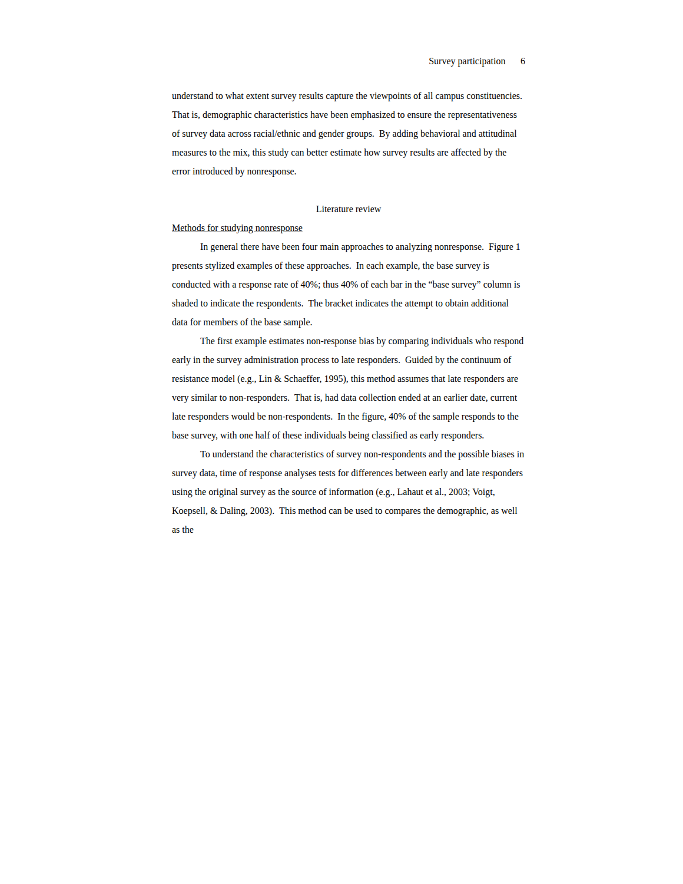Survey participation6
understand to what extent survey results capture the viewpoints of all campus constituencies. That is, demographic characteristics have been emphasized to ensure the representativeness of survey data across racial/ethnic and gender groups. By adding behavioral and attitudinal measures to the mix, this study can better estimate how survey results are affected by the error introduced by nonresponse.
Literature review
Methods for studying nonresponse
In general there have been four main approaches to analyzing nonresponse. Figure 1 presents stylized examples of these approaches. In each example, the base survey is conducted with a response rate of 40%; thus 40% of each bar in the “base survey” column is shaded to indicate the respondents. The bracket indicates the attempt to obtain additional data for members of the base sample.
The first example estimates non-response bias by comparing individuals who respond early in the survey administration process to late responders. Guided by the continuum of resistance model (e.g., Lin & Schaeffer, 1995), this method assumes that late responders are very similar to non-responders. That is, had data collection ended at an earlier date, current late responders would be non-respondents. In the figure, 40% of the sample responds to the base survey, with one half of these individuals being classified as early responders.
To understand the characteristics of survey non-respondents and the possible biases in survey data, time of response analyses tests for differences between early and late responders using the original survey as the source of information (e.g., Lahaut et al., 2003; Voigt, Koepsell, & Daling, 2003). This method can be used to compares the demographic, as well as the